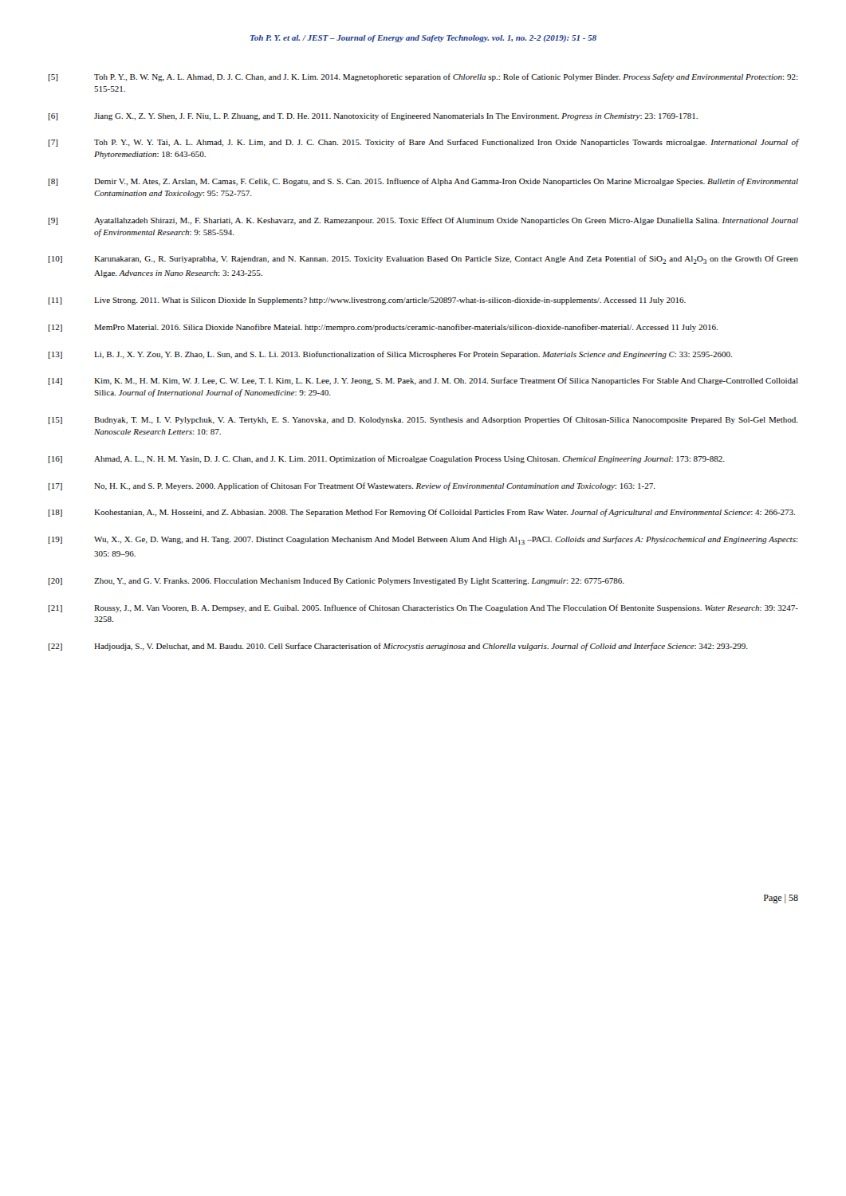Toh P. Y. et al. / JEST – Journal of Energy and Safety Technology. vol. 1, no. 2-2 (2019): 51 - 58
[5] Toh P. Y., B. W. Ng, A. L. Ahmad, D. J. C. Chan, and J. K. Lim. 2014. Magnetophoretic separation of Chlorella sp.: Role of Cationic Polymer Binder. Process Safety and Environmental Protection: 92: 515-521.
[6] Jiang G. X., Z. Y. Shen, J. F. Niu, L. P. Zhuang, and T. D. He. 2011. Nanotoxicity of Engineered Nanomaterials In The Environment. Progress in Chemistry: 23: 1769-1781.
[7] Toh P. Y., W. Y. Tai, A. L. Ahmad, J. K. Lim, and D. J. C. Chan. 2015. Toxicity of Bare And Surfaced Functionalized Iron Oxide Nanoparticles Towards microalgae. International Journal of Phytoremediation: 18: 643-650.
[8] Demir V., M. Ates, Z. Arslan, M. Camas, F. Celik, C. Bogatu, and S. S. Can. 2015. Influence of Alpha And Gamma-Iron Oxide Nanoparticles On Marine Microalgae Species. Bulletin of Environmental Contamination and Toxicology: 95: 752-757.
[9] Ayatallahzadeh Shirazi, M., F. Shariati, A. K. Keshavarz, and Z. Ramezanpour. 2015. Toxic Effect Of Aluminum Oxide Nanoparticles On Green Micro-Algae Dunaliella Salina. International Journal of Environmental Research: 9: 585-594.
[10] Karunakaran, G., R. Suriyaprabha, V. Rajendran, and N. Kannan. 2015. Toxicity Evaluation Based On Particle Size, Contact Angle And Zeta Potential of SiO2 and Al2O3 on the Growth Of Green Algae. Advances in Nano Research: 3: 243-255.
[11] Live Strong. 2011. What is Silicon Dioxide In Supplements? http://www.livestrong.com/article/520897-what-is-silicon-dioxide-in-supplements/. Accessed 11 July 2016.
[12] MemPro Material. 2016. Silica Dioxide Nanofibre Mateial. http://mempro.com/products/ceramic-nanofiber-materials/silicon-dioxide-nanofiber-material/. Accessed 11 July 2016.
[13] Li, B. J., X. Y. Zou, Y. B. Zhao, L. Sun, and S. L. Li. 2013. Biofunctionalization of Silica Microspheres For Protein Separation. Materials Science and Engineering C: 33: 2595-2600.
[14] Kim, K. M., H. M. Kim, W. J. Lee, C. W. Lee, T. I. Kim, L. K. Lee, J. Y. Jeong, S. M. Paek, and J. M. Oh. 2014. Surface Treatment Of Silica Nanoparticles For Stable And Charge-Controlled Colloidal Silica. Journal of International Journal of Nanomedicine: 9: 29-40.
[15] Budnyak, T. M., I. V. Pylypchuk, V. A. Tertykh, E. S. Yanovska, and D. Kolodynska. 2015. Synthesis and Adsorption Properties Of Chitosan-Silica Nanocomposite Prepared By Sol-Gel Method. Nanoscale Research Letters: 10: 87.
[16] Ahmad, A. L., N. H. M. Yasin, D. J. C. Chan, and J. K. Lim. 2011. Optimization of Microalgae Coagulation Process Using Chitosan. Chemical Engineering Journal: 173: 879-882.
[17] No, H. K., and S. P. Meyers. 2000. Application of Chitosan For Treatment Of Wastewaters. Review of Environmental Contamination and Toxicology: 163: 1-27.
[18] Koohestanian, A., M. Hosseini, and Z. Abbasian. 2008. The Separation Method For Removing Of Colloidal Particles From Raw Water. Journal of Agricultural and Environmental Science: 4: 266-273.
[19] Wu, X., X. Ge, D. Wang, and H. Tang. 2007. Distinct Coagulation Mechanism And Model Between Alum And High Al13 –PACl. Colloids and Surfaces A: Physicochemical and Engineering Aspects: 305: 89–96.
[20] Zhou, Y., and G. V. Franks. 2006. Flocculation Mechanism Induced By Cationic Polymers Investigated By Light Scattering. Langmuir: 22: 6775-6786.
[21] Roussy, J., M. Van Vooren, B. A. Dempsey, and E. Guibal. 2005. Influence of Chitosan Characteristics On The Coagulation And The Flocculation Of Bentonite Suspensions. Water Research: 39: 3247-3258.
[22] Hadjoudja, S., V. Deluchat, and M. Baudu. 2010. Cell Surface Characterisation of Microcystis aeruginosa and Chlorella vulgaris. Journal of Colloid and Interface Science: 342: 293-299.
Page | 58